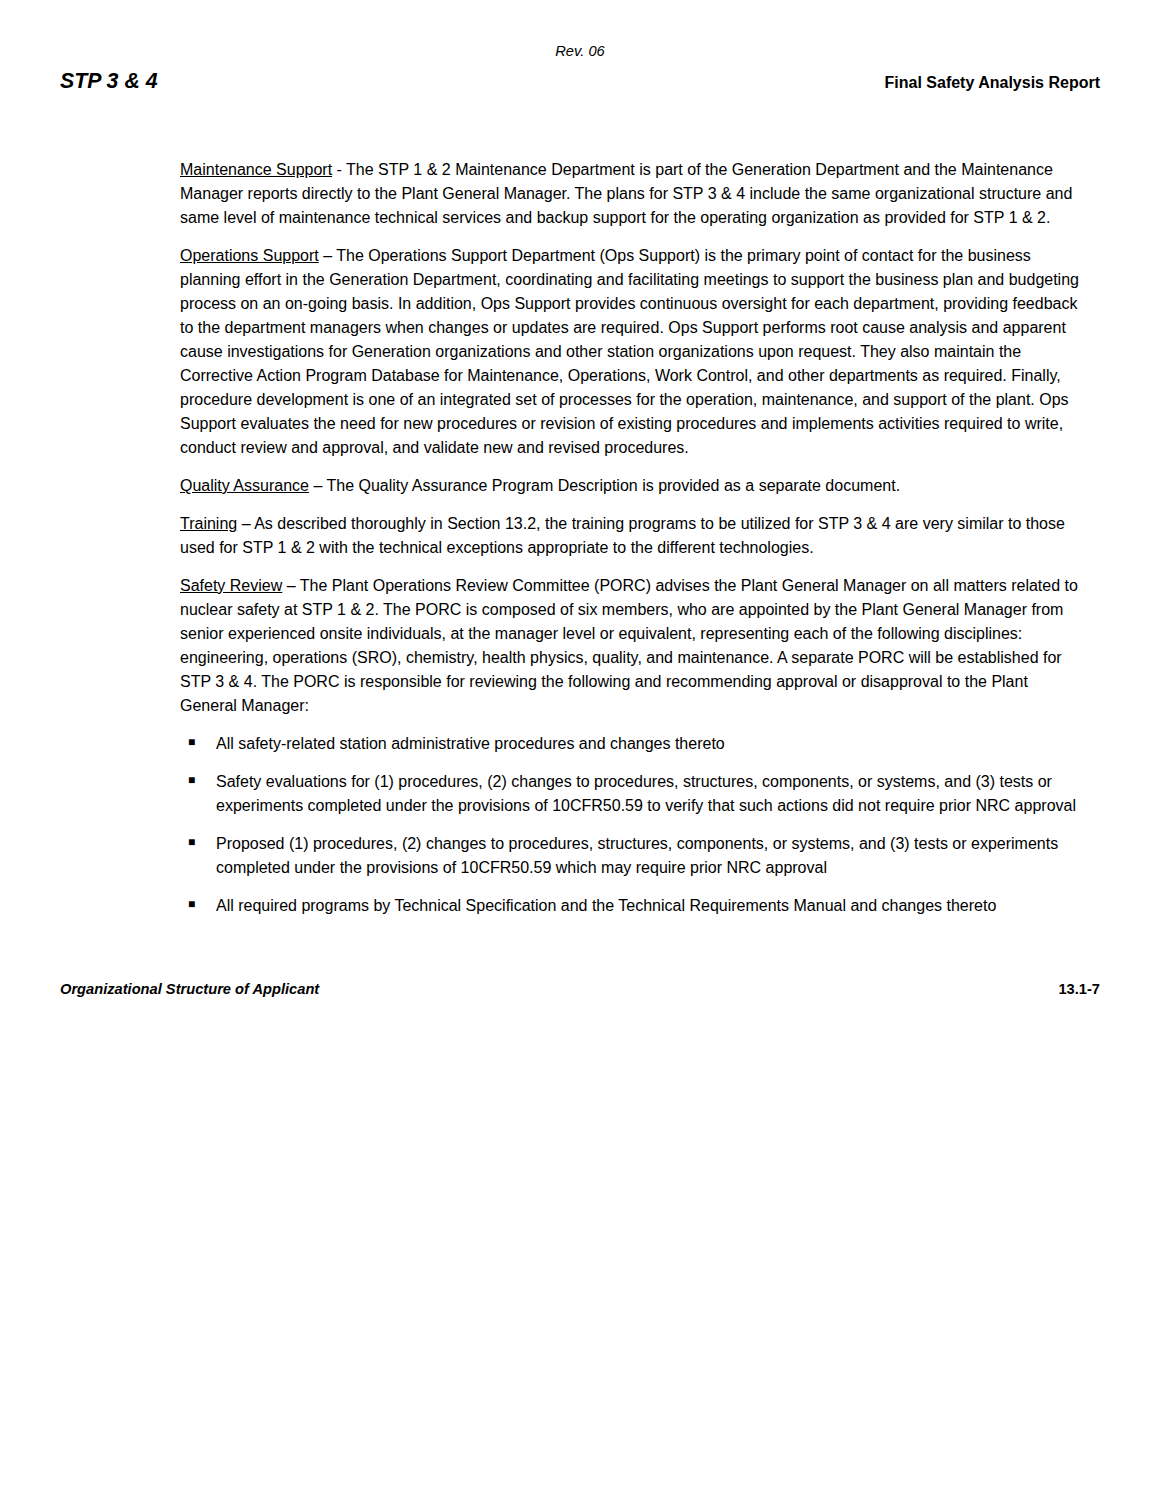Rev. 06
STP 3 & 4
Final Safety Analysis Report
Maintenance Support - The STP 1 & 2 Maintenance Department is part of the Generation Department and the Maintenance Manager reports directly to the Plant General Manager. The plans for STP 3 & 4 include the same organizational structure and same level of maintenance technical services and backup support for the operating organization as provided for STP 1 & 2.
Operations Support – The Operations Support Department (Ops Support) is the primary point of contact for the business planning effort in the Generation Department, coordinating and facilitating meetings to support the business plan and budgeting process on an on-going basis. In addition, Ops Support provides continuous oversight for each department, providing feedback to the department managers when changes or updates are required. Ops Support performs root cause analysis and apparent cause investigations for Generation organizations and other station organizations upon request. They also maintain the Corrective Action Program Database for Maintenance, Operations, Work Control, and other departments as required. Finally, procedure development is one of an integrated set of processes for the operation, maintenance, and support of the plant. Ops Support evaluates the need for new procedures or revision of existing procedures and implements activities required to write, conduct review and approval, and validate new and revised procedures.
Quality Assurance – The Quality Assurance Program Description is provided as a separate document.
Training – As described thoroughly in Section 13.2, the training programs to be utilized for STP 3 & 4 are very similar to those used for STP 1 & 2 with the technical exceptions appropriate to the different technologies.
Safety Review – The Plant Operations Review Committee (PORC) advises the Plant General Manager on all matters related to nuclear safety at STP 1 & 2. The PORC is composed of six members, who are appointed by the Plant General Manager from senior experienced onsite individuals, at the manager level or equivalent, representing each of the following disciplines: engineering, operations (SRO), chemistry, health physics, quality, and maintenance. A separate PORC will be established for STP 3 & 4. The PORC is responsible for reviewing the following and recommending approval or disapproval to the Plant General Manager:
All safety-related station administrative procedures and changes thereto
Safety evaluations for (1) procedures, (2) changes to procedures, structures, components, or systems, and (3) tests or experiments completed under the provisions of 10CFR50.59 to verify that such actions did not require prior NRC approval
Proposed (1) procedures, (2) changes to procedures, structures, components, or systems, and (3) tests or experiments completed under the provisions of 10CFR50.59 which may require prior NRC approval
All required programs by Technical Specification and the Technical Requirements Manual and changes thereto
Organizational Structure of Applicant
13.1-7